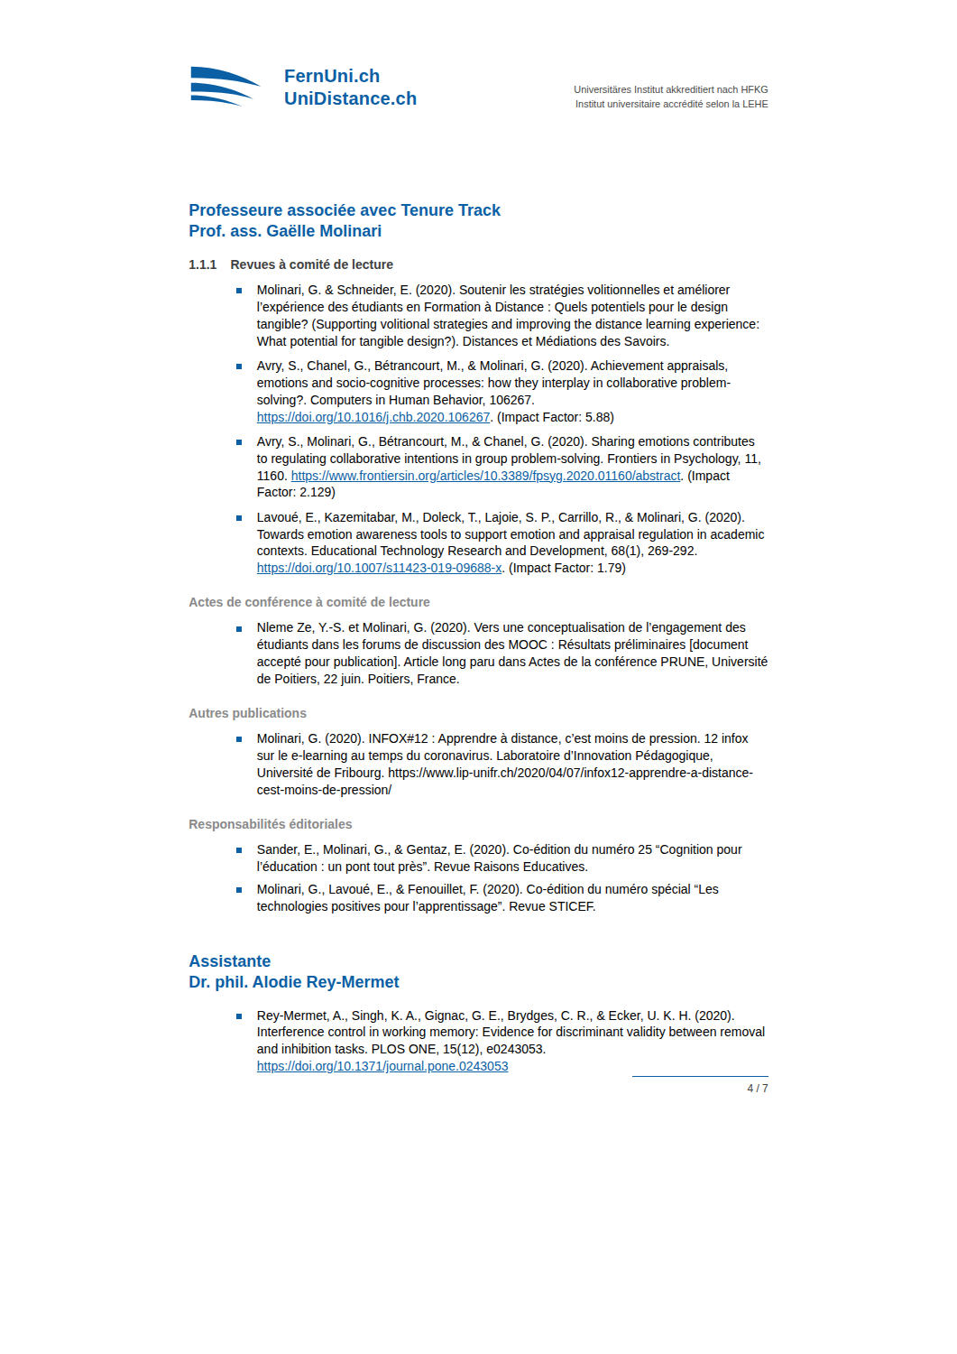FernUni.ch
UniDistance.ch
Universitäres Institut akkreditiert nach HFKG
Institut universitaire accrédité selon la LEHE
Professeure associée avec Tenure Track Prof. ass. Gaëlle Molinari
1.1.1 Revues à comité de lecture
Molinari, G. & Schneider, E. (2020). Soutenir les stratégies volitionnelles et améliorer l’expérience des étudiants en Formation à Distance : Quels potentiels pour le design tangible? (Supporting volitional strategies and improving the distance learning experience: What potential for tangible design?). Distances et Médiations des Savoirs.
Avry, S., Chanel, G., Bétrancourt, M., & Molinari, G. (2020). Achievement appraisals, emotions and socio-cognitive processes: how they interplay in collaborative problem-solving?. Computers in Human Behavior, 106267. https://doi.org/10.1016/j.chb.2020.106267. (Impact Factor: 5.88)
Avry, S., Molinari, G., Bétrancourt, M., & Chanel, G. (2020). Sharing emotions contributes to regulating collaborative intentions in group problem-solving. Frontiers in Psychology, 11, 1160. https://www.frontiersin.org/articles/10.3389/fpsyg.2020.01160/abstract. (Impact Factor: 2.129)
Lavoué, E., Kazemitabar, M., Doleck, T., Lajoie, S. P., Carrillo, R., & Molinari, G. (2020). Towards emotion awareness tools to support emotion and appraisal regulation in academic contexts. Educational Technology Research and Development, 68(1), 269-292. https://doi.org/10.1007/s11423-019-09688-x. (Impact Factor: 1.79)
Actes de conférence à comité de lecture
Nleme Ze, Y.-S. et Molinari, G. (2020). Vers une conceptualisation de l’engagement des étudiants dans les forums de discussion des MOOC : Résultats préliminaires [document accepté pour publication]. Article long paru dans Actes de la conférence PRUNE, Université de Poitiers, 22 juin. Poitiers, France.
Autres publications
Molinari, G. (2020). INFOX#12 : Apprendre à distance, c’est moins de pression. 12 infox sur le e-learning au temps du coronavirus. Laboratoire d’Innovation Pédagogique, Université de Fribourg. https://www.lip-unifr.ch/2020/04/07/infox12-apprendre-a-distance-cest-moins-de-pression/
Responsabilités éditoriales
Sander, E., Molinari, G., & Gentaz, E. (2020). Co-édition du numéro 25 “Cognition pour l’éducation : un pont tout près”. Revue Raisons Educatives.
Molinari, G., Lavoué, E., & Fenouillet, F. (2020). Co-édition du numéro spécial “Les technologies positives pour l’apprentissage”. Revue STICEF.
Assistante Dr. phil. Alodie Rey-Mermet
Rey-Mermet, A., Singh, K. A., Gignac, G. E., Brydges, C. R., & Ecker, U. K. H. (2020). Interference control in working memory: Evidence for discriminant validity between removal and inhibition tasks. PLOS ONE, 15(12), e0243053. https://doi.org/10.1371/journal.pone.0243053
4 / 7